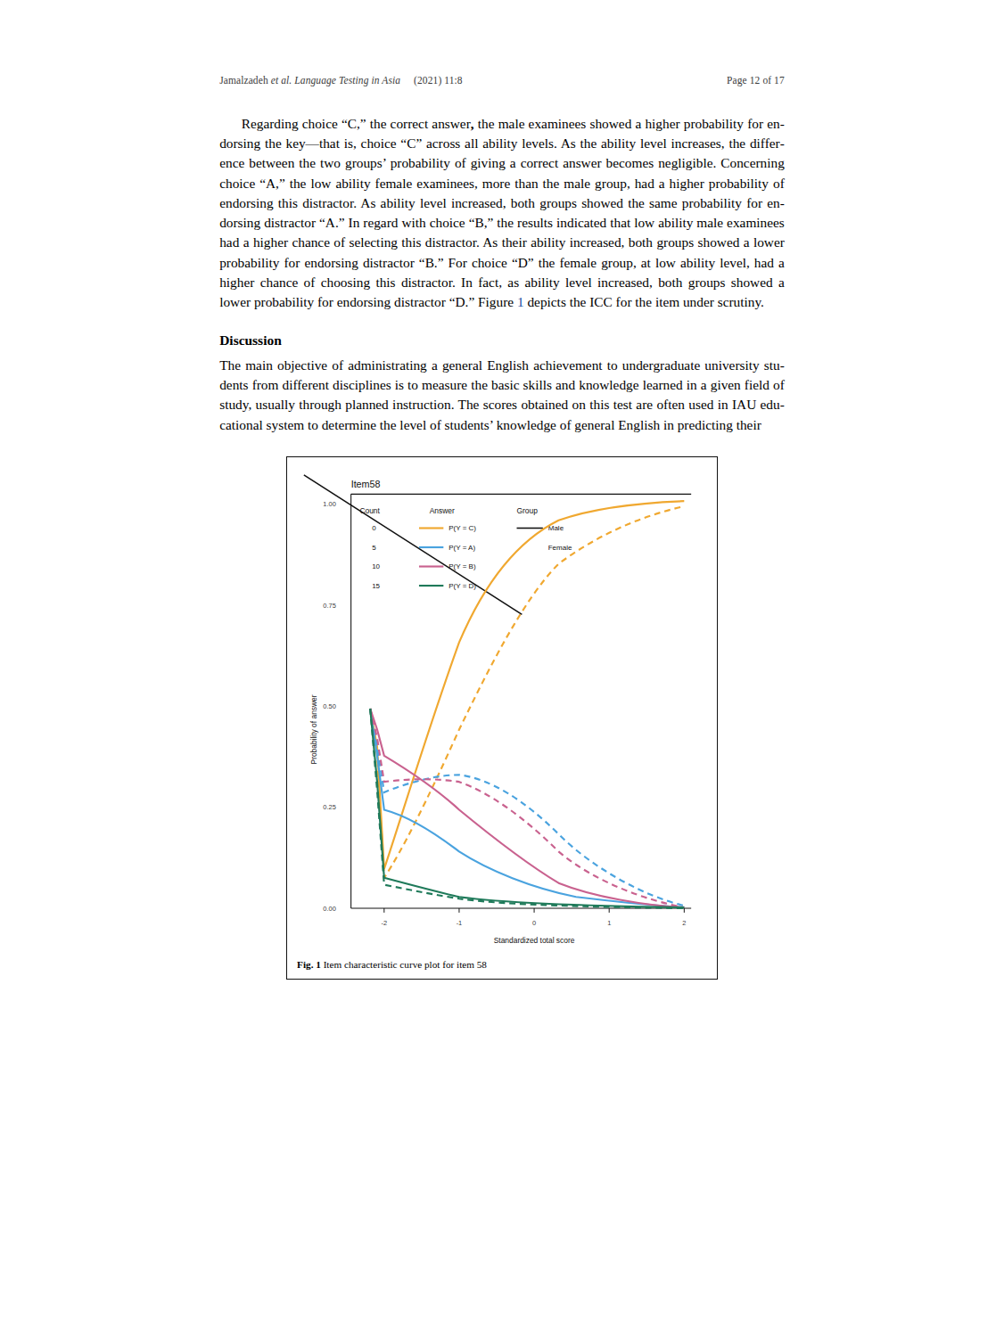Jamalzadeh et al. Language Testing in Asia (2021) 11:8
Page 12 of 17
Regarding choice “C,” the correct answer, the male examinees showed a higher probability for endorsing the key—that is, choice “C” across all ability levels. As the ability level increases, the difference between the two groups’ probability of giving a correct answer becomes negligible. Concerning choice “A,” the low ability female examinees, more than the male group, had a higher probability of endorsing this distractor. As ability level increased, both groups showed the same probability for endorsing distractor “A.” In regard with choice “B,” the results indicated that low ability male examinees had a higher chance of selecting this distractor. As their ability increased, both groups showed a lower probability for endorsing distractor “B.” For choice “D” the female group, at low ability level, had a higher chance of choosing this distractor. In fact, as ability level increased, both groups showed a lower probability for endorsing distractor “D.” Figure 1 depicts the ICC for the item under scrutiny.
Discussion
The main objective of administrating a general English achievement to undergraduate university students from different disciplines is to measure the basic skills and knowledge learned in a given field of study, usually through planned instruction. The scores obtained on this test are often used in IAU educational system to determine the level of students’ knowledge of general English in predicting their
Item58 Count Answer Group 0 P(Y = C) Male 5 P(Y = A) Female 10 P(Y = B) 15 P(Y = D) 1.00 0.75 0.50 0.25 0.00 -2 -1 0 1 2 Standardized total score Probability of answer
Fig. 1 Item characteristic curve plot for item 58